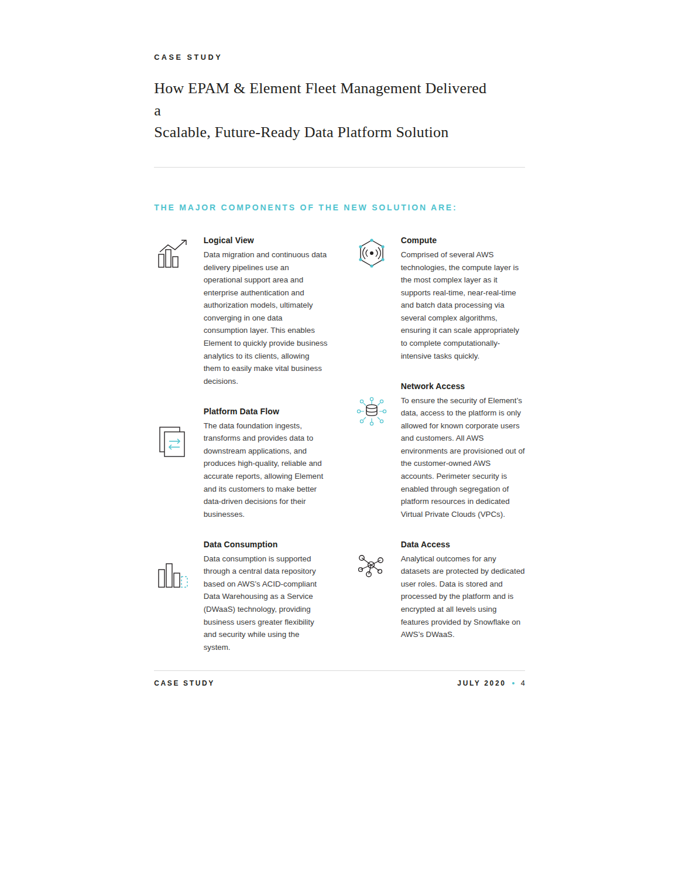Case Study
How EPAM & Element Fleet Management Delivered a
Scalable, Future-Ready Data Platform Solution
The major components of the new solution are:
Logical View
Data migration and continuous data delivery pipelines use an operational support area and enterprise authentication and authorization models, ultimately converging in one data consumption layer. This enables Element to quickly provide business analytics to its clients, allowing them to easily make vital business decisions.
Platform Data Flow
The data foundation ingests, transforms and provides data to downstream applications, and produces high-quality, reliable and accurate reports, allowing Element and its customers to make better data-driven decisions for their businesses.
Data Consumption
Data consumption is supported through a central data repository based on AWS’s ACID-compliant Data Warehousing as a Service (DWaaS) technology, providing business users greater flexibility and security while using the system.
Compute
Comprised of several AWS technologies, the compute layer is the most complex layer as it supports real-time, near-real-time and batch data processing via several complex algorithms, ensuring it can scale appropriately to complete computationally-intensive tasks quickly.
Network Access
To ensure the security of Element’s data, access to the platform is only allowed for known corporate users and customers. All AWS environments are provisioned out of the customer-owned AWS accounts. Perimeter security is enabled through segregation of platform resources in dedicated Virtual Private Clouds (VPCs).
Data Access
Analytical outcomes for any datasets are protected by dedicated user roles. Data is stored and processed by the platform and is encrypted at all levels using features provided by Snowflake on AWS’s DWaaS.
Case Study July 2020 4